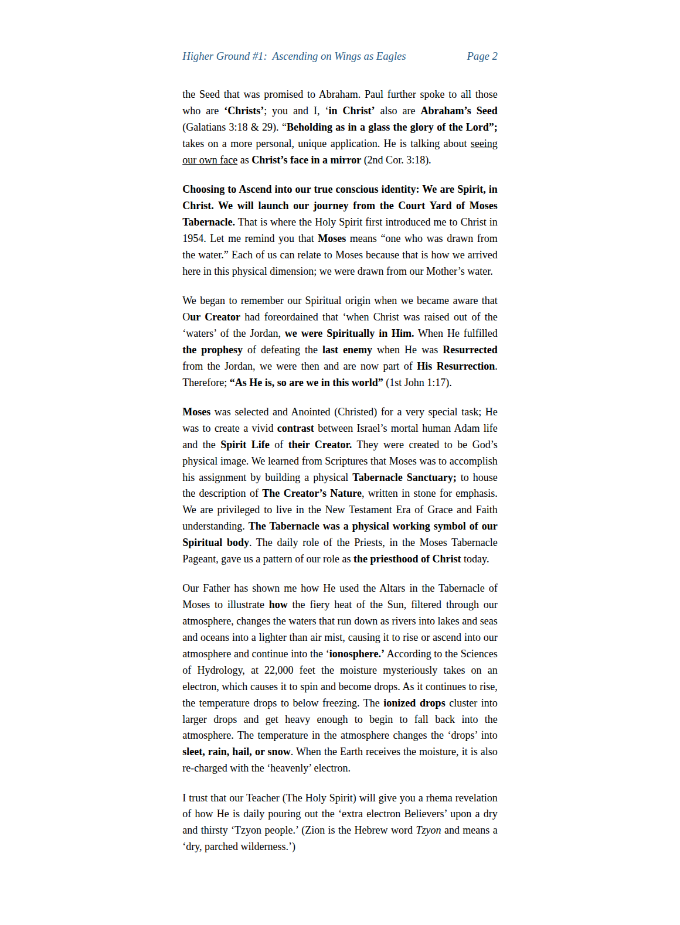Higher Ground #1: Ascending on Wings as Eagles Page 2
the Seed that was promised to Abraham. Paul further spoke to all those who are ‘Christs’; you and I, ‘in Christ’ also are Abraham’s Seed (Galatians 3:18 & 29). “Beholding as in a glass the glory of the Lord”; takes on a more personal, unique application. He is talking about seeing our own face as Christ’s face in a mirror (2nd Cor. 3:18).
Choosing to Ascend into our true conscious identity: We are Spirit, in Christ. We will launch our journey from the Court Yard of Moses Tabernacle. That is where the Holy Spirit first introduced me to Christ in 1954. Let me remind you that Moses means “one who was drawn from the water.” Each of us can relate to Moses because that is how we arrived here in this physical dimension; we were drawn from our Mother’s water.
We began to remember our Spiritual origin when we became aware that Our Creator had foreordained that ‘when Christ was raised out of the ‘waters’ of the Jordan, we were Spiritually in Him. When He fulfilled the prophesy of defeating the last enemy when He was Resurrected from the Jordan, we were then and are now part of His Resurrection. Therefore; “As He is, so are we in this world” (1st John 1:17).
Moses was selected and Anointed (Christed) for a very special task; He was to create a vivid contrast between Israel’s mortal human Adam life and the Spirit Life of their Creator. They were created to be God’s physical image. We learned from Scriptures that Moses was to accomplish his assignment by building a physical Tabernacle Sanctuary; to house the description of The Creator’s Nature, written in stone for emphasis. We are privileged to live in the New Testament Era of Grace and Faith understanding. The Tabernacle was a physical working symbol of our Spiritual body. The daily role of the Priests, in the Moses Tabernacle Pageant, gave us a pattern of our role as the priesthood of Christ today.
Our Father has shown me how He used the Altars in the Tabernacle of Moses to illustrate how the fiery heat of the Sun, filtered through our atmosphere, changes the waters that run down as rivers into lakes and seas and oceans into a lighter than air mist, causing it to rise or ascend into our atmosphere and continue into the ‘ionosphere.’ According to the Sciences of Hydrology, at 22,000 feet the moisture mysteriously takes on an electron, which causes it to spin and become drops. As it continues to rise, the temperature drops to below freezing. The ionized drops cluster into larger drops and get heavy enough to begin to fall back into the atmosphere. The temperature in the atmosphere changes the ‘drops’ into sleet, rain, hail, or snow. When the Earth receives the moisture, it is also re-charged with the ‘heavenly’ electron.
I trust that our Teacher (The Holy Spirit) will give you a rhema revelation of how He is daily pouring out the ‘extra electron Believers’ upon a dry and thirsty ‘Tzyon people.’ (Zion is the Hebrew word Tzyon and means a ‘dry, parched wilderness.’)